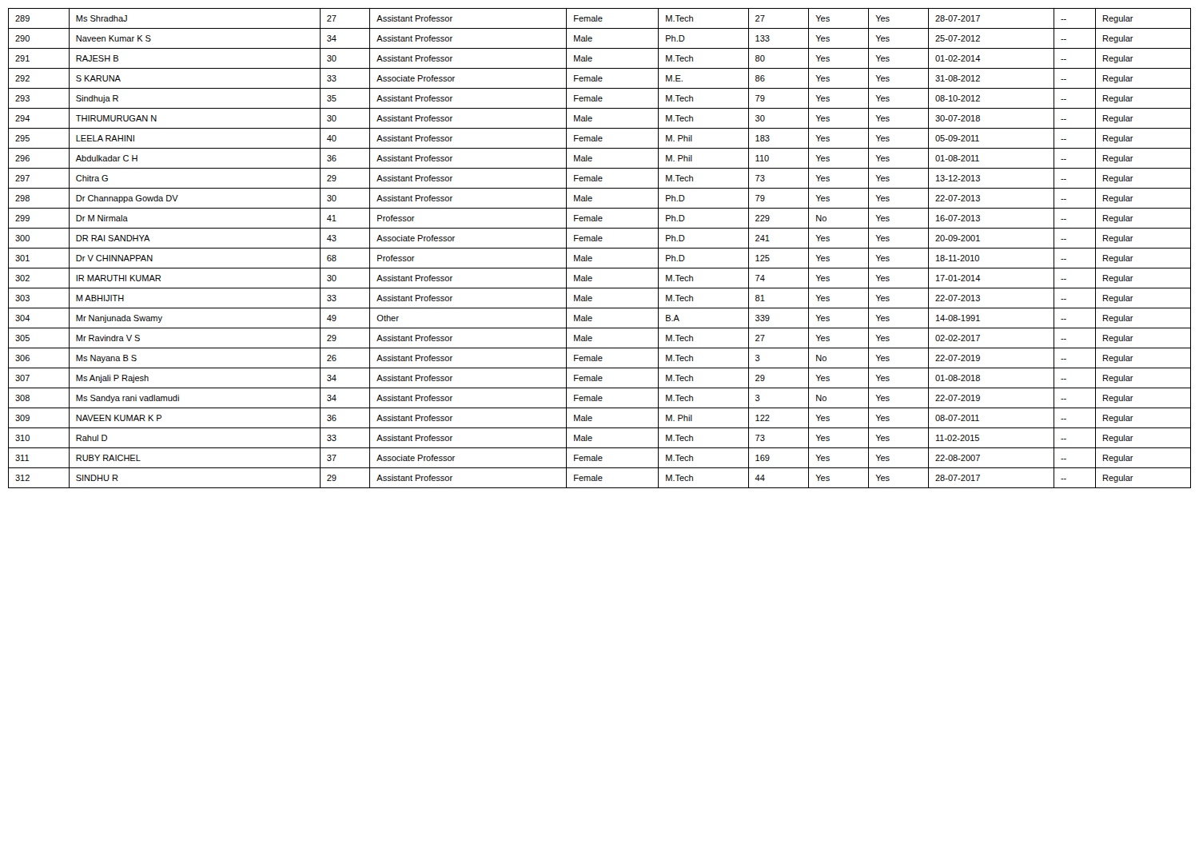| 289 | Ms ShradhaJ | 27 | Assistant Professor | Female | M.Tech | 27 | Yes | Yes | 28-07-2017 | -- | Regular |
| 290 | Naveen Kumar K S | 34 | Assistant Professor | Male | Ph.D | 133 | Yes | Yes | 25-07-2012 | -- | Regular |
| 291 | RAJESH B | 30 | Assistant Professor | Male | M.Tech | 80 | Yes | Yes | 01-02-2014 | -- | Regular |
| 292 | S KARUNA | 33 | Associate Professor | Female | M.E. | 86 | Yes | Yes | 31-08-2012 | -- | Regular |
| 293 | Sindhuja R | 35 | Assistant Professor | Female | M.Tech | 79 | Yes | Yes | 08-10-2012 | -- | Regular |
| 294 | THIRUMURUGAN N | 30 | Assistant Professor | Male | M.Tech | 30 | Yes | Yes | 30-07-2018 | -- | Regular |
| 295 | LEELA RAHINI | 40 | Assistant Professor | Female | M. Phil | 183 | Yes | Yes | 05-09-2011 | -- | Regular |
| 296 | Abdulkadar C H | 36 | Assistant Professor | Male | M. Phil | 110 | Yes | Yes | 01-08-2011 | -- | Regular |
| 297 | Chitra G | 29 | Assistant Professor | Female | M.Tech | 73 | Yes | Yes | 13-12-2013 | -- | Regular |
| 298 | Dr Channappa Gowda DV | 30 | Assistant Professor | Male | Ph.D | 79 | Yes | Yes | 22-07-2013 | -- | Regular |
| 299 | Dr M Nirmala | 41 | Professor | Female | Ph.D | 229 | No | Yes | 16-07-2013 | -- | Regular |
| 300 | DR RAI SANDHYA | 43 | Associate Professor | Female | Ph.D | 241 | Yes | Yes | 20-09-2001 | -- | Regular |
| 301 | Dr V CHINNAPPAN | 68 | Professor | Male | Ph.D | 125 | Yes | Yes | 18-11-2010 | -- | Regular |
| 302 | IR MARUTHI KUMAR | 30 | Assistant Professor | Male | M.Tech | 74 | Yes | Yes | 17-01-2014 | -- | Regular |
| 303 | M ABHIJITH | 33 | Assistant Professor | Male | M.Tech | 81 | Yes | Yes | 22-07-2013 | -- | Regular |
| 304 | Mr Nanjunada Swamy | 49 | Other | Male | B.A | 339 | Yes | Yes | 14-08-1991 | -- | Regular |
| 305 | Mr Ravindra V S | 29 | Assistant Professor | Male | M.Tech | 27 | Yes | Yes | 02-02-2017 | -- | Regular |
| 306 | Ms Nayana B S | 26 | Assistant Professor | Female | M.Tech | 3 | No | Yes | 22-07-2019 | -- | Regular |
| 307 | Ms Anjali P Rajesh | 34 | Assistant Professor | Female | M.Tech | 29 | Yes | Yes | 01-08-2018 | -- | Regular |
| 308 | Ms Sandya rani vadlamudi | 34 | Assistant Professor | Female | M.Tech | 3 | No | Yes | 22-07-2019 | -- | Regular |
| 309 | NAVEEN KUMAR K P | 36 | Assistant Professor | Male | M. Phil | 122 | Yes | Yes | 08-07-2011 | -- | Regular |
| 310 | Rahul D | 33 | Assistant Professor | Male | M.Tech | 73 | Yes | Yes | 11-02-2015 | -- | Regular |
| 311 | RUBY RAICHEL | 37 | Associate Professor | Female | M.Tech | 169 | Yes | Yes | 22-08-2007 | -- | Regular |
| 312 | SINDHU R | 29 | Assistant Professor | Female | M.Tech | 44 | Yes | Yes | 28-07-2017 | -- | Regular |